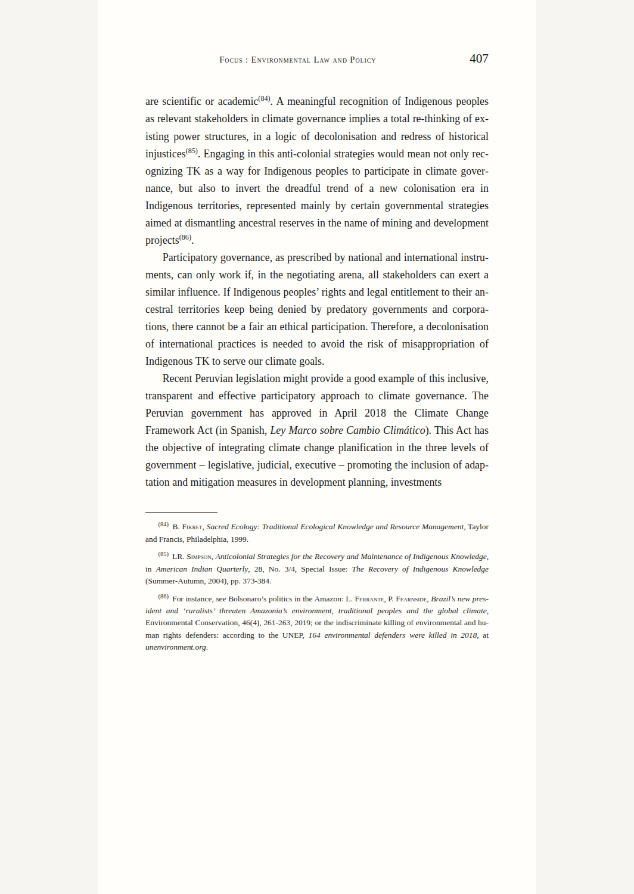Focus : Environmental Law and Policy 407
are scientific or academic(84). A meaningful recognition of Indigenous peoples as relevant stakeholders in climate governance implies a total re-thinking of existing power structures, in a logic of decolonisation and redress of historical injustices(85). Engaging in this anti-colonial strategies would mean not only recognizing TK as a way for Indigenous peoples to participate in climate governance, but also to invert the dreadful trend of a new colonisation era in Indigenous territories, represented mainly by certain governmental strategies aimed at dismantling ancestral reserves in the name of mining and development projects(86).
Participatory governance, as prescribed by national and international instruments, can only work if, in the negotiating arena, all stakeholders can exert a similar influence. If Indigenous peoples’ rights and legal entitlement to their ancestral territories keep being denied by predatory governments and corporations, there cannot be a fair an ethical participation. Therefore, a decolonisation of international practices is needed to avoid the risk of misappropriation of Indigenous TK to serve our climate goals.
Recent Peruvian legislation might provide a good example of this inclusive, transparent and effective participatory approach to climate governance. The Peruvian government has approved in April 2018 the Climate Change Framework Act (in Spanish, Ley Marco sobre Cambio Climático). This Act has the objective of integrating climate change planification in the three levels of government – legislative, judicial, executive – promoting the inclusion of adaptation and mitigation measures in development planning, investments
(84) B. Fikret, Sacred Ecology: Traditional Ecological Knowledge and Resource Management, Taylor and Francis, Philadelphia, 1999.
(85) LR. Simpson, Anticolonial Strategies for the Recovery and Maintenance of Indigenous Knowledge, in American Indian Quarterly, 28, No. 3/4, Special Issue: The Recovery of Indigenous Knowledge (Summer-Autumn, 2004), pp. 373-384.
(86) For instance, see Bolsonaro’s politics in the Amazon: L. Ferrante, P. Fearnside, Brazil’s new president and ‘ruralists’ threaten Amazonia’s environment, traditional peoples and the global climate, Environmental Conservation, 46(4), 261-263, 2019; or the indiscriminate killing of environmental and human rights defenders: according to the UNEP, 164 environmental defenders were killed in 2018, at unenvironment.org.